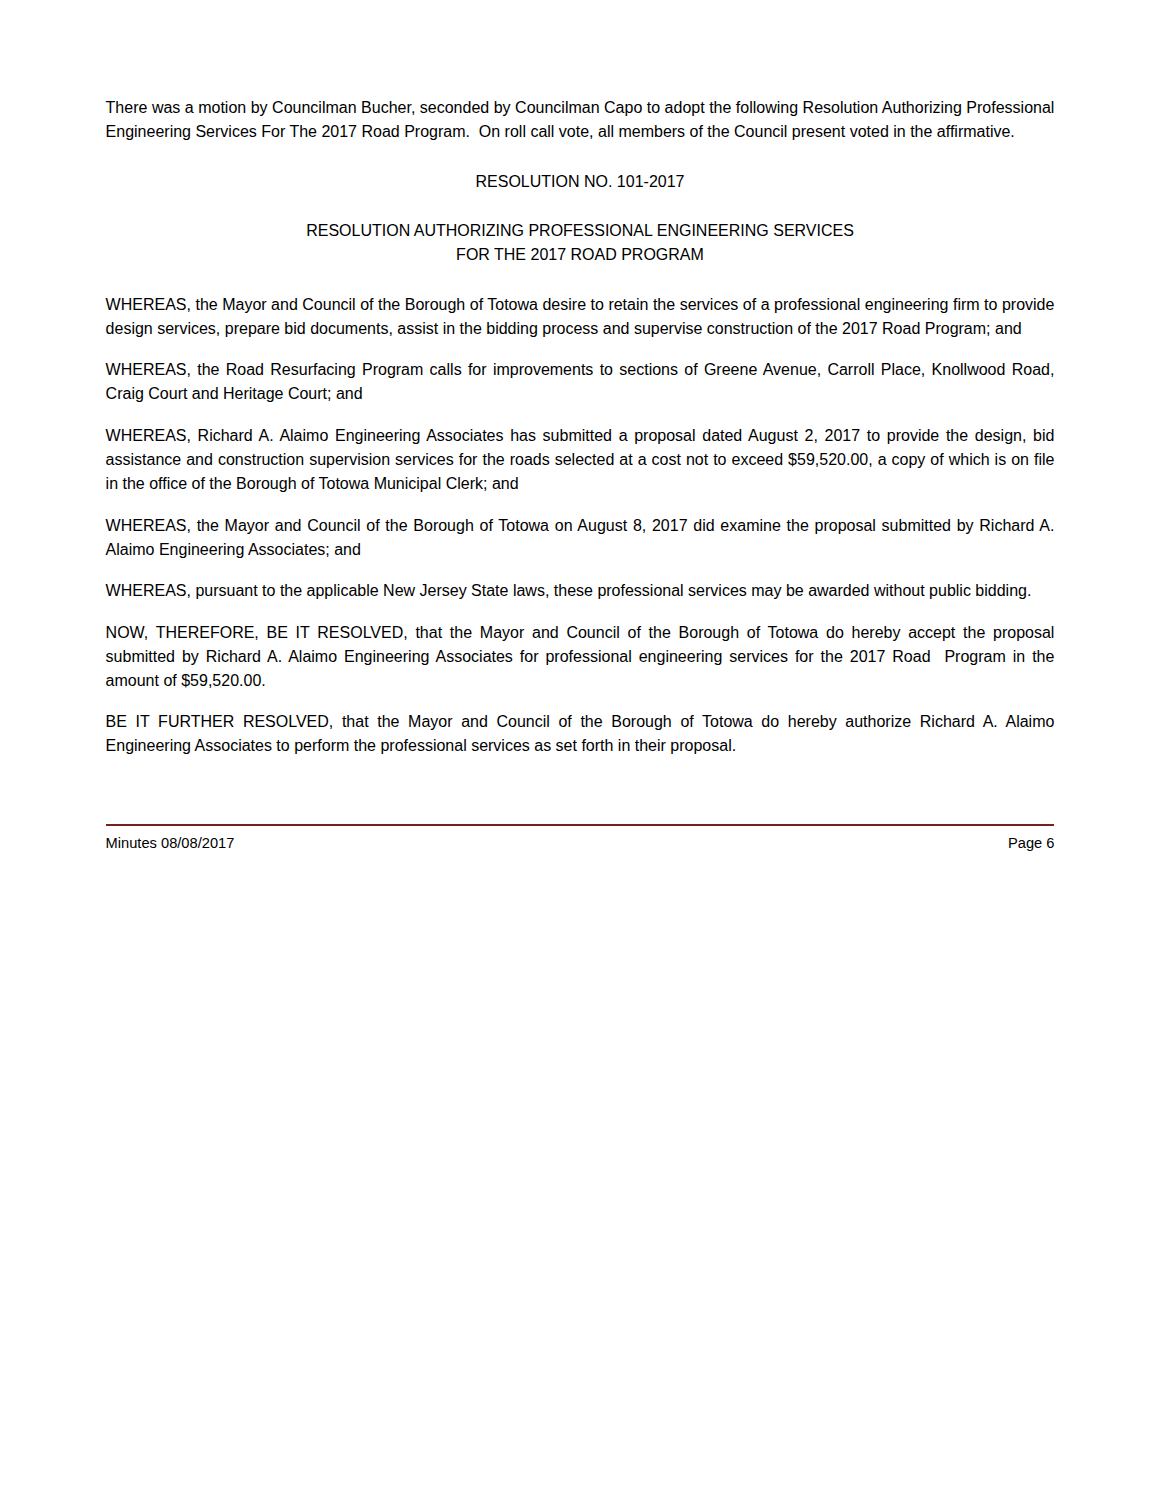There was a motion by Councilman Bucher, seconded by Councilman Capo to adopt the following Resolution Authorizing Professional Engineering Services For The 2017 Road Program. On roll call vote, all members of the Council present voted in the affirmative.
RESOLUTION NO. 101-2017
RESOLUTION AUTHORIZING PROFESSIONAL ENGINEERING SERVICES
FOR THE 2017 ROAD PROGRAM
WHEREAS, the Mayor and Council of the Borough of Totowa desire to retain the services of a professional engineering firm to provide design services, prepare bid documents, assist in the bidding process and supervise construction of the 2017 Road Program; and
WHEREAS, the Road Resurfacing Program calls for improvements to sections of Greene Avenue, Carroll Place, Knollwood Road, Craig Court and Heritage Court; and
WHEREAS, Richard A. Alaimo Engineering Associates has submitted a proposal dated August 2, 2017 to provide the design, bid assistance and construction supervision services for the roads selected at a cost not to exceed $59,520.00, a copy of which is on file in the office of the Borough of Totowa Municipal Clerk; and
WHEREAS, the Mayor and Council of the Borough of Totowa on August 8, 2017 did examine the proposal submitted by Richard A. Alaimo Engineering Associates; and
WHEREAS, pursuant to the applicable New Jersey State laws, these professional services may be awarded without public bidding.
NOW, THEREFORE, BE IT RESOLVED, that the Mayor and Council of the Borough of Totowa do hereby accept the proposal submitted by Richard A. Alaimo Engineering Associates for professional engineering services for the 2017 Road Program in the amount of $59,520.00.
BE IT FURTHER RESOLVED, that the Mayor and Council of the Borough of Totowa do hereby authorize Richard A. Alaimo Engineering Associates to perform the professional services as set forth in their proposal.
Minutes 08/08/2017 Page 6